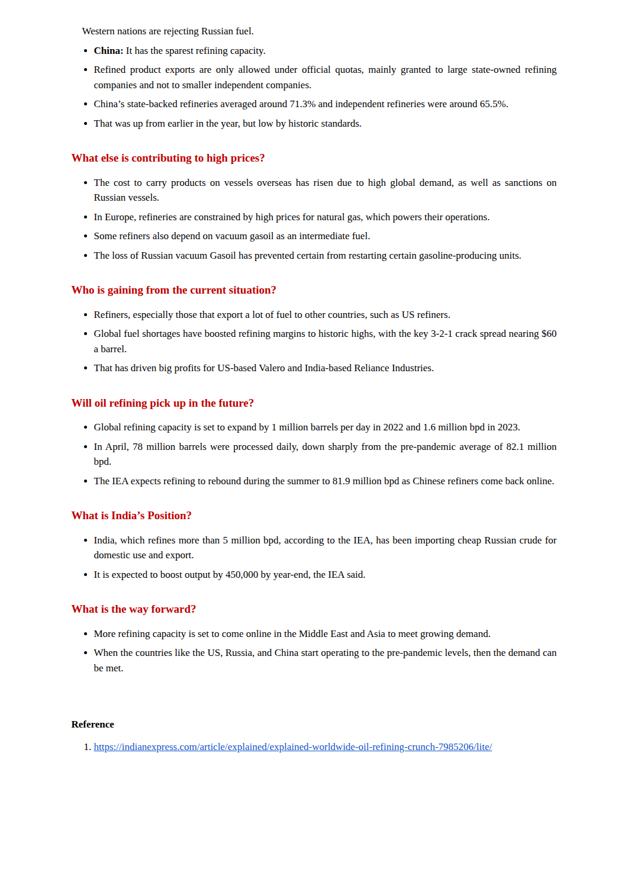Western nations are rejecting Russian fuel.
China: It has the sparest refining capacity.
Refined product exports are only allowed under official quotas, mainly granted to large state-owned refining companies and not to smaller independent companies.
China’s state-backed refineries averaged around 71.3% and independent refineries were around 65.5%.
That was up from earlier in the year, but low by historic standards.
What else is contributing to high prices?
The cost to carry products on vessels overseas has risen due to high global demand, as well as sanctions on Russian vessels.
In Europe, refineries are constrained by high prices for natural gas, which powers their operations.
Some refiners also depend on vacuum gasoil as an intermediate fuel.
The loss of Russian vacuum Gasoil has prevented certain from restarting certain gasoline-producing units.
Who is gaining from the current situation?
Refiners, especially those that export a lot of fuel to other countries, such as US refiners.
Global fuel shortages have boosted refining margins to historic highs, with the key 3-2-1 crack spread nearing $60 a barrel.
That has driven big profits for US-based Valero and India-based Reliance Industries.
Will oil refining pick up in the future?
Global refining capacity is set to expand by 1 million barrels per day in 2022 and 1.6 million bpd in 2023.
In April, 78 million barrels were processed daily, down sharply from the pre-pandemic average of 82.1 million bpd.
The IEA expects refining to rebound during the summer to 81.9 million bpd as Chinese refiners come back online.
What is India’s Position?
India, which refines more than 5 million bpd, according to the IEA, has been importing cheap Russian crude for domestic use and export.
It is expected to boost output by 450,000 by year-end, the IEA said.
What is the way forward?
More refining capacity is set to come online in the Middle East and Asia to meet growing demand.
When the countries like the US, Russia, and China start operating to the pre-pandemic levels, then the demand can be met.
Reference
https://indianexpress.com/article/explained/explained-worldwide-oil-refining-crunch-7985206/lite/